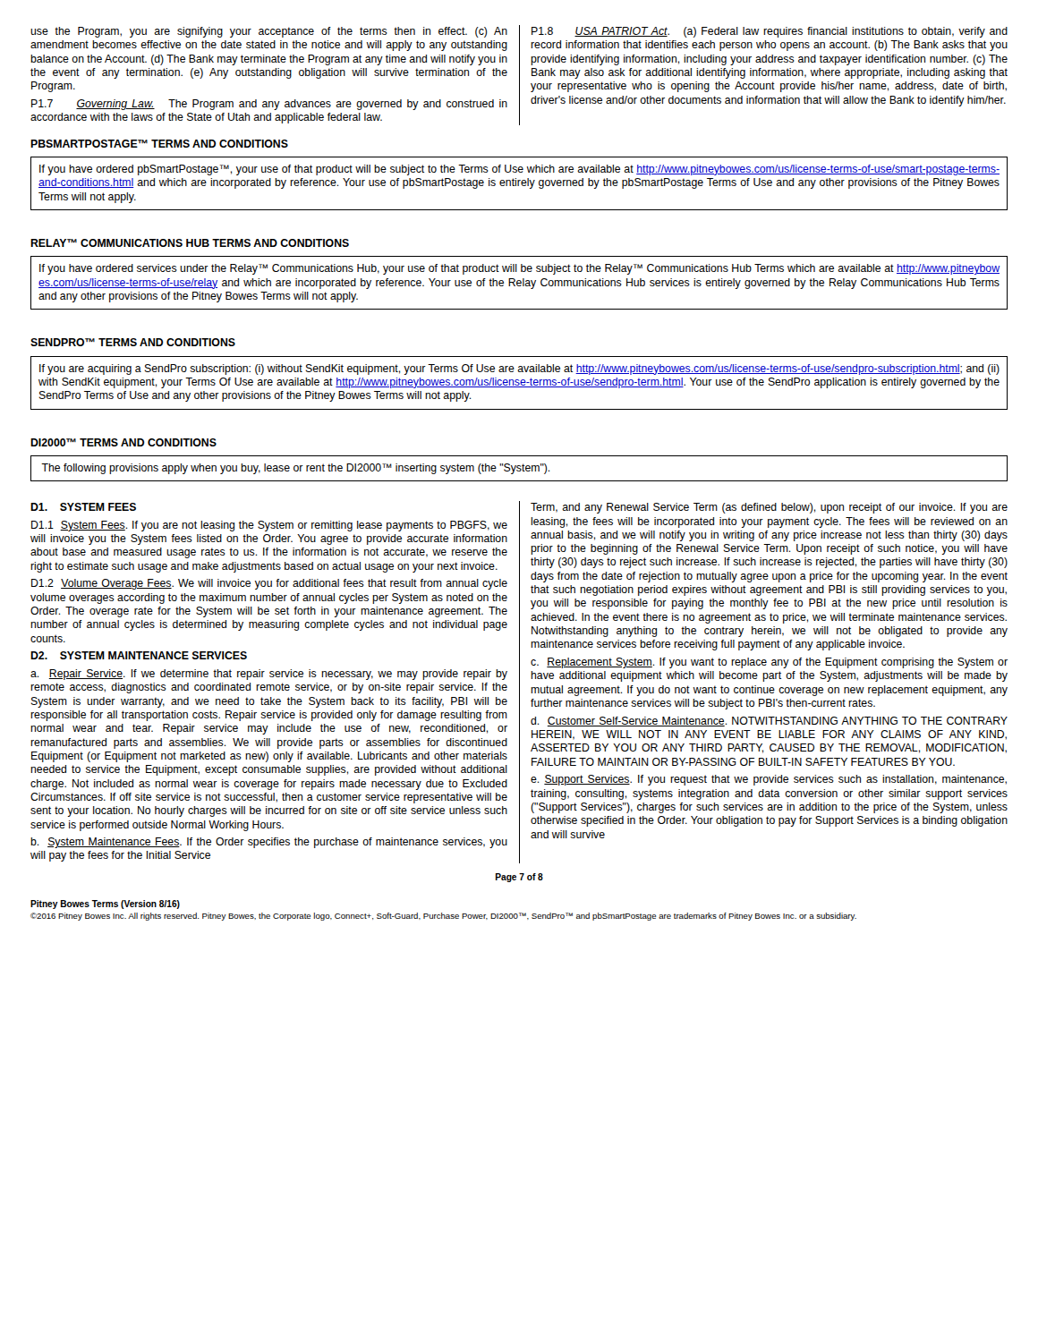use the Program, you are signifying your acceptance of the terms then in effect. (c) An amendment becomes effective on the date stated in the notice and will apply to any outstanding balance on the Account. (d) The Bank may terminate the Program at any time and will notify you in the event of any termination. (e) Any outstanding obligation will survive termination of the Program.
P1.7 Governing Law. The Program and any advances are governed by and construed in accordance with the laws of the State of Utah and applicable federal law.
P1.8 USA PATRIOT Act. (a) Federal law requires financial institutions to obtain, verify and record information that identifies each person who opens an account. (b) The Bank asks that you provide identifying information, including your address and taxpayer identification number. (c) The Bank may also ask for additional identifying information, where appropriate, including asking that your representative who is opening the Account provide his/her name, address, date of birth, driver's license and/or other documents and information that will allow the Bank to identify him/her.
PBSMARTPOSTAGE™ TERMS AND CONDITIONS
If you have ordered pbSmartPostage™, your use of that product will be subject to the Terms of Use which are available at http://www.pitneybowes.com/us/license-terms-of-use/smart-postage-terms-and-conditions.html and which are incorporated by reference. Your use of pbSmartPostage is entirely governed by the pbSmartPostage Terms of Use and any other provisions of the Pitney Bowes Terms will not apply.
RELAY™ COMMUNICATIONS HUB TERMS AND CONDITIONS
If you have ordered services under the Relay™ Communications Hub, your use of that product will be subject to the Relay™ Communications Hub Terms which are available at http://www.pitneybowes.com/us/license-terms-of-use/relay and which are incorporated by reference. Your use of the Relay Communications Hub services is entirely governed by the Relay Communications Hub Terms and any other provisions of the Pitney Bowes Terms will not apply.
SENDPRO™ TERMS AND CONDITIONS
If you are acquiring a SendPro subscription: (i) without SendKit equipment, your Terms Of Use are available at http://www.pitneybowes.com/us/license-terms-of-use/sendpro-subscription.html; and (ii) with SendKit equipment, your Terms Of Use are available at http://www.pitneybowes.com/us/license-terms-of-use/sendpro-term.html. Your use of the SendPro application is entirely governed by the SendPro Terms of Use and any other provisions of the Pitney Bowes Terms will not apply.
DI2000™ TERMS AND CONDITIONS
The following provisions apply when you buy, lease or rent the DI2000™ inserting system (the "System").
D1. SYSTEM FEES
D1.1 System Fees. If you are not leasing the System or remitting lease payments to PBGFS, we will invoice you the System fees listed on the Order. You agree to provide accurate information about base and measured usage rates to us. If the information is not accurate, we reserve the right to estimate such usage and make adjustments based on actual usage on your next invoice.
D1.2 Volume Overage Fees. We will invoice you for additional fees that result from annual cycle volume overages according to the maximum number of annual cycles per System as noted on the Order. The overage rate for the System will be set forth in your maintenance agreement. The number of annual cycles is determined by measuring complete cycles and not individual page counts.
D2. SYSTEM MAINTENANCE SERVICES
a. Repair Service. If we determine that repair service is necessary, we may provide repair by remote access, diagnostics and coordinated remote service, or by on-site repair service. If the System is under warranty, and we need to take the System back to its facility, PBI will be responsible for all transportation costs. Repair service is provided only for damage resulting from normal wear and tear. Repair service may include the use of new, reconditioned, or remanufactured parts and assemblies. We will provide parts or assemblies for discontinued Equipment (or Equipment not marketed as new) only if available. Lubricants and other materials needed to service the Equipment, except consumable supplies, are provided without additional charge. Not included as normal wear is coverage for repairs made necessary due to Excluded Circumstances. If off site service is not successful, then a customer service representative will be sent to your location. No hourly charges will be incurred for on site or off site service unless such service is performed outside Normal Working Hours.
b. System Maintenance Fees. If the Order specifies the purchase of maintenance services, you will pay the fees for the Initial Service
Term, and any Renewal Service Term (as defined below), upon receipt of our invoice. If you are leasing, the fees will be incorporated into your payment cycle. The fees will be reviewed on an annual basis, and we will notify you in writing of any price increase not less than thirty (30) days prior to the beginning of the Renewal Service Term. Upon receipt of such notice, you will have thirty (30) days to reject such increase. If such increase is rejected, the parties will have thirty (30) days from the date of rejection to mutually agree upon a price for the upcoming year. In the event that such negotiation period expires without agreement and PBI is still providing services to you, you will be responsible for paying the monthly fee to PBI at the new price until resolution is achieved. In the event there is no agreement as to price, we will terminate maintenance services. Notwithstanding anything to the contrary herein, we will not be obligated to provide any maintenance services before receiving full payment of any applicable invoice.
c. Replacement System. If you want to replace any of the Equipment comprising the System or have additional equipment which will become part of the System, adjustments will be made by mutual agreement. If you do not want to continue coverage on new replacement equipment, any further maintenance services will be subject to PBI's then-current rates.
d. Customer Self-Service Maintenance. NOTWITHSTANDING ANYTHING TO THE CONTRARY HEREIN, WE WILL NOT IN ANY EVENT BE LIABLE FOR ANY CLAIMS OF ANY KIND, ASSERTED BY YOU OR ANY THIRD PARTY, CAUSED BY THE REMOVAL, MODIFICATION, FAILURE TO MAINTAIN OR BY-PASSING OF BUILT-IN SAFETY FEATURES BY YOU.
e. Support Services. If you request that we provide services such as installation, maintenance, training, consulting, systems integration and data conversion or other similar support services ("Support Services"), charges for such services are in addition to the price of the System, unless otherwise specified in the Order. Your obligation to pay for Support Services is a binding obligation and will survive
Page 7 of 8
Pitney Bowes Terms (Version 8/16)
©2016 Pitney Bowes Inc. All rights reserved. Pitney Bowes, the Corporate logo, Connect+, Soft-Guard, Purchase Power, DI2000™, SendPro™ and pbSmartPostage are trademarks of Pitney Bowes Inc. or a subsidiary.